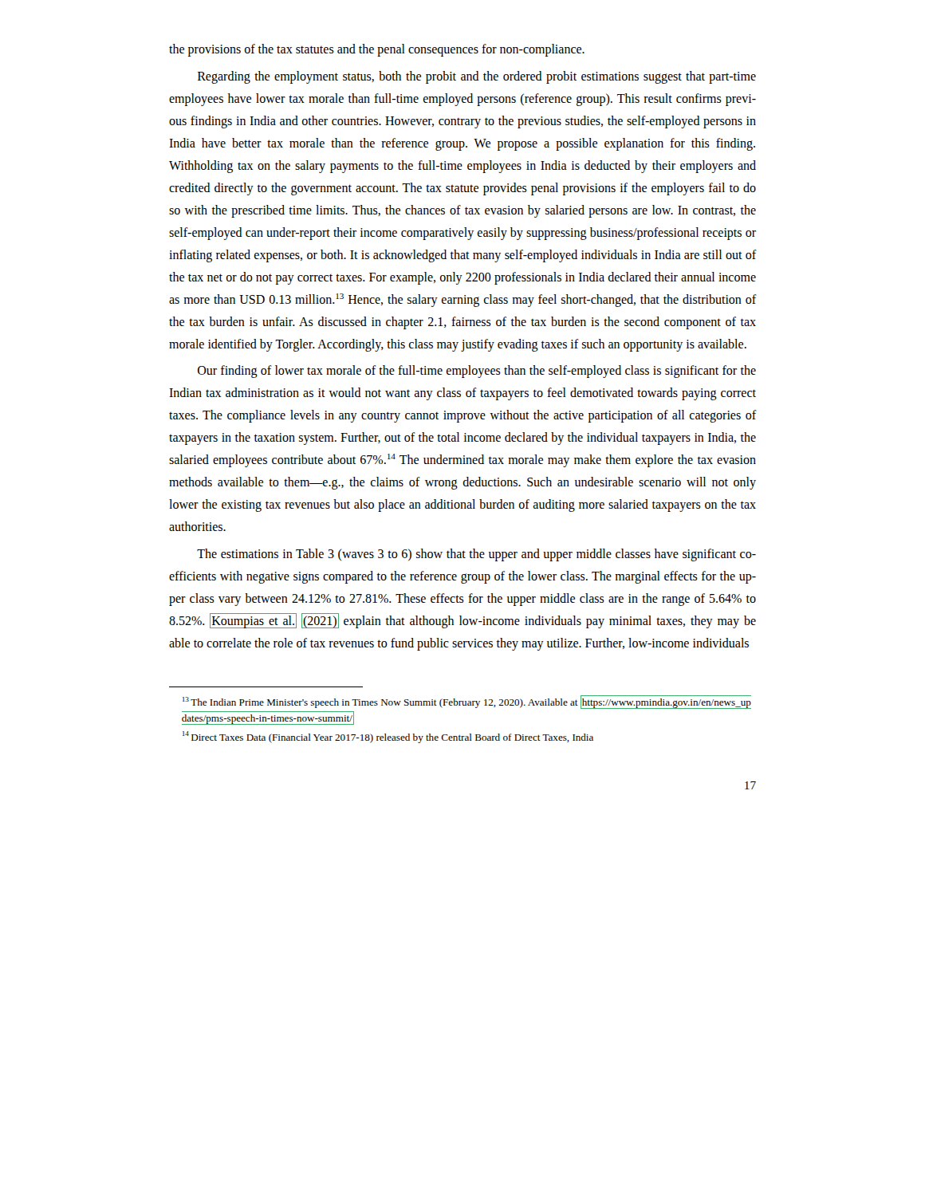the provisions of the tax statutes and the penal consequences for non-compliance.
Regarding the employment status, both the probit and the ordered probit estimations suggest that part-time employees have lower tax morale than full-time employed persons (reference group). This result confirms previous findings in India and other countries. However, contrary to the previous studies, the self-employed persons in India have better tax morale than the reference group. We propose a possible explanation for this finding. Withholding tax on the salary payments to the full-time employees in India is deducted by their employers and credited directly to the government account. The tax statute provides penal provisions if the employers fail to do so with the prescribed time limits. Thus, the chances of tax evasion by salaried persons are low. In contrast, the self-employed can under-report their income comparatively easily by suppressing business/professional receipts or inflating related expenses, or both. It is acknowledged that many self-employed individuals in India are still out of the tax net or do not pay correct taxes. For example, only 2200 professionals in India declared their annual income as more than USD 0.13 million.13 Hence, the salary earning class may feel short-changed, that the distribution of the tax burden is unfair. As discussed in chapter 2.1, fairness of the tax burden is the second component of tax morale identified by Torgler. Accordingly, this class may justify evading taxes if such an opportunity is available.
Our finding of lower tax morale of the full-time employees than the self-employed class is significant for the Indian tax administration as it would not want any class of taxpayers to feel demotivated towards paying correct taxes. The compliance levels in any country cannot improve without the active participation of all categories of taxpayers in the taxation system. Further, out of the total income declared by the individual taxpayers in India, the salaried employees contribute about 67%.14 The undermined tax morale may make them explore the tax evasion methods available to them—e.g., the claims of wrong deductions. Such an undesirable scenario will not only lower the existing tax revenues but also place an additional burden of auditing more salaried taxpayers on the tax authorities.
The estimations in Table 3 (waves 3 to 6) show that the upper and upper middle classes have significant coefficients with negative signs compared to the reference group of the lower class. The marginal effects for the upper class vary between 24.12% to 27.81%. These effects for the upper middle class are in the range of 5.64% to 8.52%. Koumpias et al. (2021) explain that although low-income individuals pay minimal taxes, they may be able to correlate the role of tax revenues to fund public services they may utilize. Further, low-income individuals
13The Indian Prime Minister's speech in Times Now Summit (February 12, 2020). Available at https://www.pmindia.gov.in/en/news_updates/pms-speech-in-times-now-summit/
14Direct Taxes Data (Financial Year 2017-18) released by the Central Board of Direct Taxes, India
17